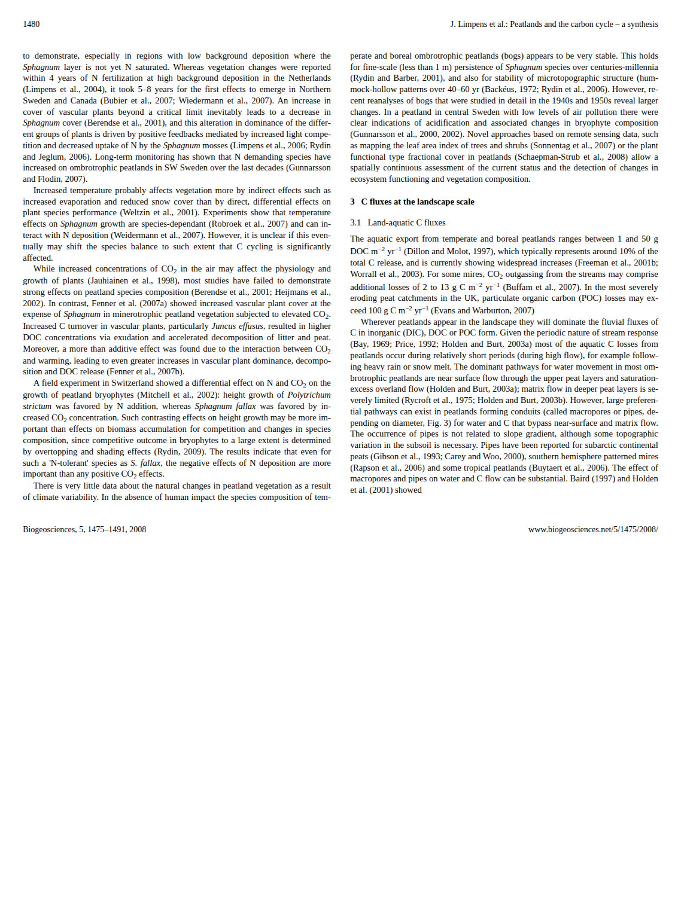1480 J. Limpens et al.: Peatlands and the carbon cycle – a synthesis
to demonstrate, especially in regions with low background deposition where the Sphagnum layer is not yet N saturated. Whereas vegetation changes were reported within 4 years of N fertilization at high background deposition in the Netherlands (Limpens et al., 2004), it took 5–8 years for the first effects to emerge in Northern Sweden and Canada (Bubier et al., 2007; Wiedermann et al., 2007). An increase in cover of vascular plants beyond a critical limit inevitably leads to a decrease in Sphagnum cover (Berendse et al., 2001), and this alteration in dominance of the different groups of plants is driven by positive feedbacks mediated by increased light competition and decreased uptake of N by the Sphagnum mosses (Limpens et al., 2006; Rydin and Jeglum, 2006). Long-term monitoring has shown that N demanding species have increased on ombrotrophic peatlands in SW Sweden over the last decades (Gunnarsson and Flodin, 2007).
Increased temperature probably affects vegetation more by indirect effects such as increased evaporation and reduced snow cover than by direct, differential effects on plant species performance (Weltzin et al., 2001). Experiments show that temperature effects on Sphagnum growth are species-dependant (Robroek et al., 2007) and can interact with N deposition (Weidermann et al., 2007). However, it is unclear if this eventually may shift the species balance to such extent that C cycling is significantly affected.
While increased concentrations of CO2 in the air may affect the physiology and growth of plants (Jauhiainen et al., 1998), most studies have failed to demonstrate strong effects on peatland species composition (Berendse et al., 2001; Heijmans et al., 2002). In contrast, Fenner et al. (2007a) showed increased vascular plant cover at the expense of Sphagnum in minerotrophic peatland vegetation subjected to elevated CO2. Increased C turnover in vascular plants, particularly Juncus effusus, resulted in higher DOC concentrations via exudation and accelerated decomposition of litter and peat. Moreover, a more than additive effect was found due to the interaction between CO2 and warming, leading to even greater increases in vascular plant dominance, decomposition and DOC release (Fenner et al., 2007b).
A field experiment in Switzerland showed a differential effect on N and CO2 on the growth of peatland bryophytes (Mitchell et al., 2002): height growth of Polytrichum strictum was favored by N addition, whereas Sphagnum fallax was favored by increased CO2 concentration. Such contrasting effects on height growth may be more important than effects on biomass accumulation for competition and changes in species composition, since competitive outcome in bryophytes to a large extent is determined by overtopping and shading effects (Rydin, 2009). The results indicate that even for such a 'N-tolerant' species as S. fallax, the negative effects of N deposition are more important than any positive CO2 effects.
There is very little data about the natural changes in peatland vegetation as a result of climate variability. In the absence of human impact the species composition of temperate and boreal ombrotrophic peatlands (bogs) appears to be very stable. This holds for fine-scale (less than 1 m) persistence of Sphagnum species over centuries-millennia (Rydin and Barber, 2001), and also for stability of microtopographic structure (hummock-hollow patterns over 40–60 yr (Backéus, 1972; Rydin et al., 2006). However, recent reanalyses of bogs that were studied in detail in the 1940s and 1950s reveal larger changes. In a peatland in central Sweden with low levels of air pollution there were clear indications of acidification and associated changes in bryophyte composition (Gunnarsson et al., 2000, 2002). Novel approaches based on remote sensing data, such as mapping the leaf area index of trees and shrubs (Sonnentag et al., 2007) or the plant functional type fractional cover in peatlands (Schaepman-Strub et al., 2008) allow a spatially continuous assessment of the current status and the detection of changes in ecosystem functioning and vegetation composition.
3 C fluxes at the landscape scale
3.1 Land-aquatic C fluxes
The aquatic export from temperate and boreal peatlands ranges between 1 and 50 g DOC m−2 yr−1 (Dillon and Molot, 1997), which typically represents around 10% of the total C release, and is currently showing widespread increases (Freeman et al., 2001b; Worrall et al., 2003). For some mires, CO2 outgassing from the streams may comprise additional losses of 2 to 13 g C m−2 yr−1 (Buffam et al., 2007). In the most severely eroding peat catchments in the UK, particulate organic carbon (POC) losses may exceed 100 g C m−2 yr−1 (Evans and Warburton, 2007)
Wherever peatlands appear in the landscape they will dominate the fluvial fluxes of C in inorganic (DIC), DOC or POC form. Given the periodic nature of stream response (Bay, 1969; Price, 1992; Holden and Burt, 2003a) most of the aquatic C losses from peatlands occur during relatively short periods (during high flow), for example following heavy rain or snow melt. The dominant pathways for water movement in most ombrotrophic peatlands are near surface flow through the upper peat layers and saturation-excess overland flow (Holden and Burt, 2003a); matrix flow in deeper peat layers is severely limited (Rycroft et al., 1975; Holden and Burt, 2003b). However, large preferential pathways can exist in peatlands forming conduits (called macropores or pipes, depending on diameter, Fig. 3) for water and C that bypass near-surface and matrix flow. The occurrence of pipes is not related to slope gradient, although some topographic variation in the subsoil is necessary. Pipes have been reported for subarctic continental peats (Gibson et al., 1993; Carey and Woo, 2000), southern hemisphere patterned mires (Rapson et al., 2006) and some tropical peatlands (Buytaert et al., 2006). The effect of macropores and pipes on water and C flow can be substantial. Baird (1997) and Holden et al. (2001) showed
Biogeosciences, 5, 1475–1491, 2008 www.biogeosciences.net/5/1475/2008/